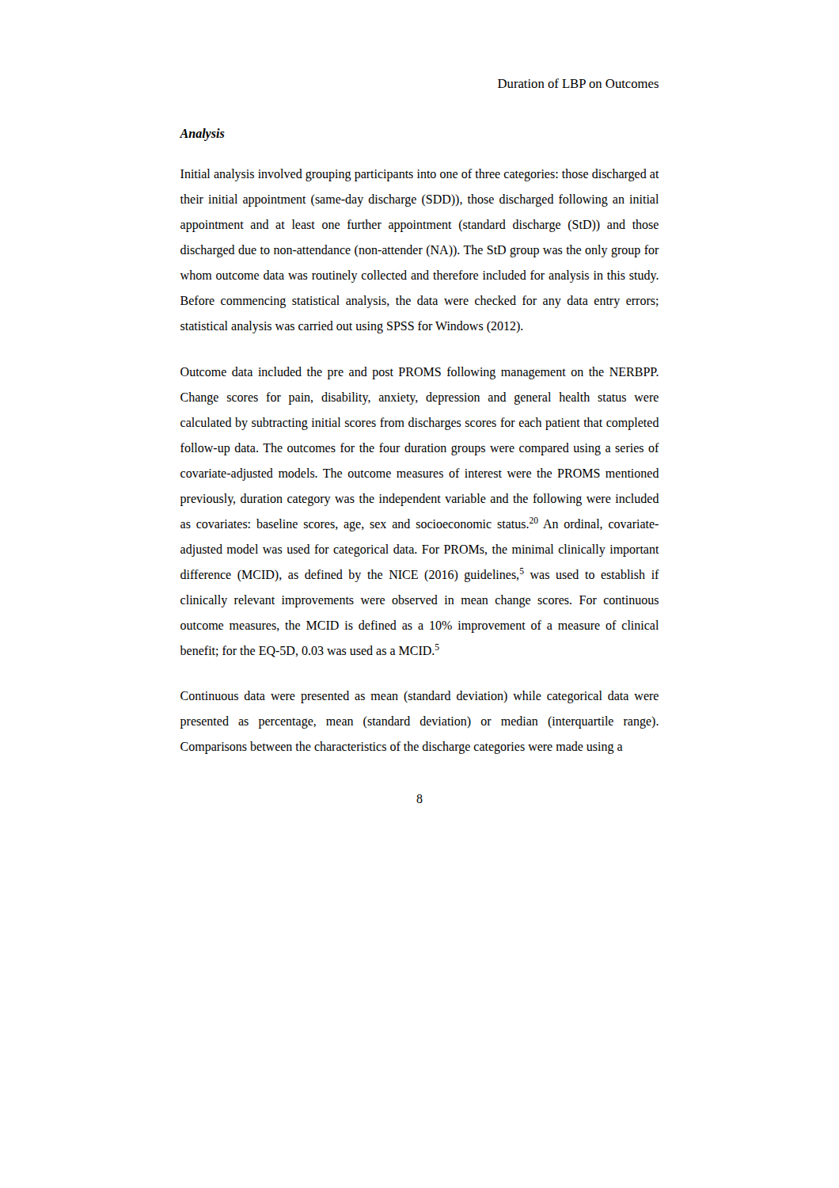Duration of LBP on Outcomes
Analysis
Initial analysis involved grouping participants into one of three categories: those discharged at their initial appointment (same-day discharge (SDD)), those discharged following an initial appointment and at least one further appointment (standard discharge (StD)) and those discharged due to non-attendance (non-attender (NA)). The StD group was the only group for whom outcome data was routinely collected and therefore included for analysis in this study. Before commencing statistical analysis, the data were checked for any data entry errors; statistical analysis was carried out using SPSS for Windows (2012).
Outcome data included the pre and post PROMS following management on the NERBPP. Change scores for pain, disability, anxiety, depression and general health status were calculated by subtracting initial scores from discharges scores for each patient that completed follow-up data. The outcomes for the four duration groups were compared using a series of covariate-adjusted models. The outcome measures of interest were the PROMS mentioned previously, duration category was the independent variable and the following were included as covariates: baseline scores, age, sex and socioeconomic status.20 An ordinal, covariate-adjusted model was used for categorical data. For PROMs, the minimal clinically important difference (MCID), as defined by the NICE (2016) guidelines,5 was used to establish if clinically relevant improvements were observed in mean change scores. For continuous outcome measures, the MCID is defined as a 10% improvement of a measure of clinical benefit; for the EQ-5D, 0.03 was used as a MCID.5
Continuous data were presented as mean (standard deviation) while categorical data were presented as percentage, mean (standard deviation) or median (interquartile range). Comparisons between the characteristics of the discharge categories were made using a
8